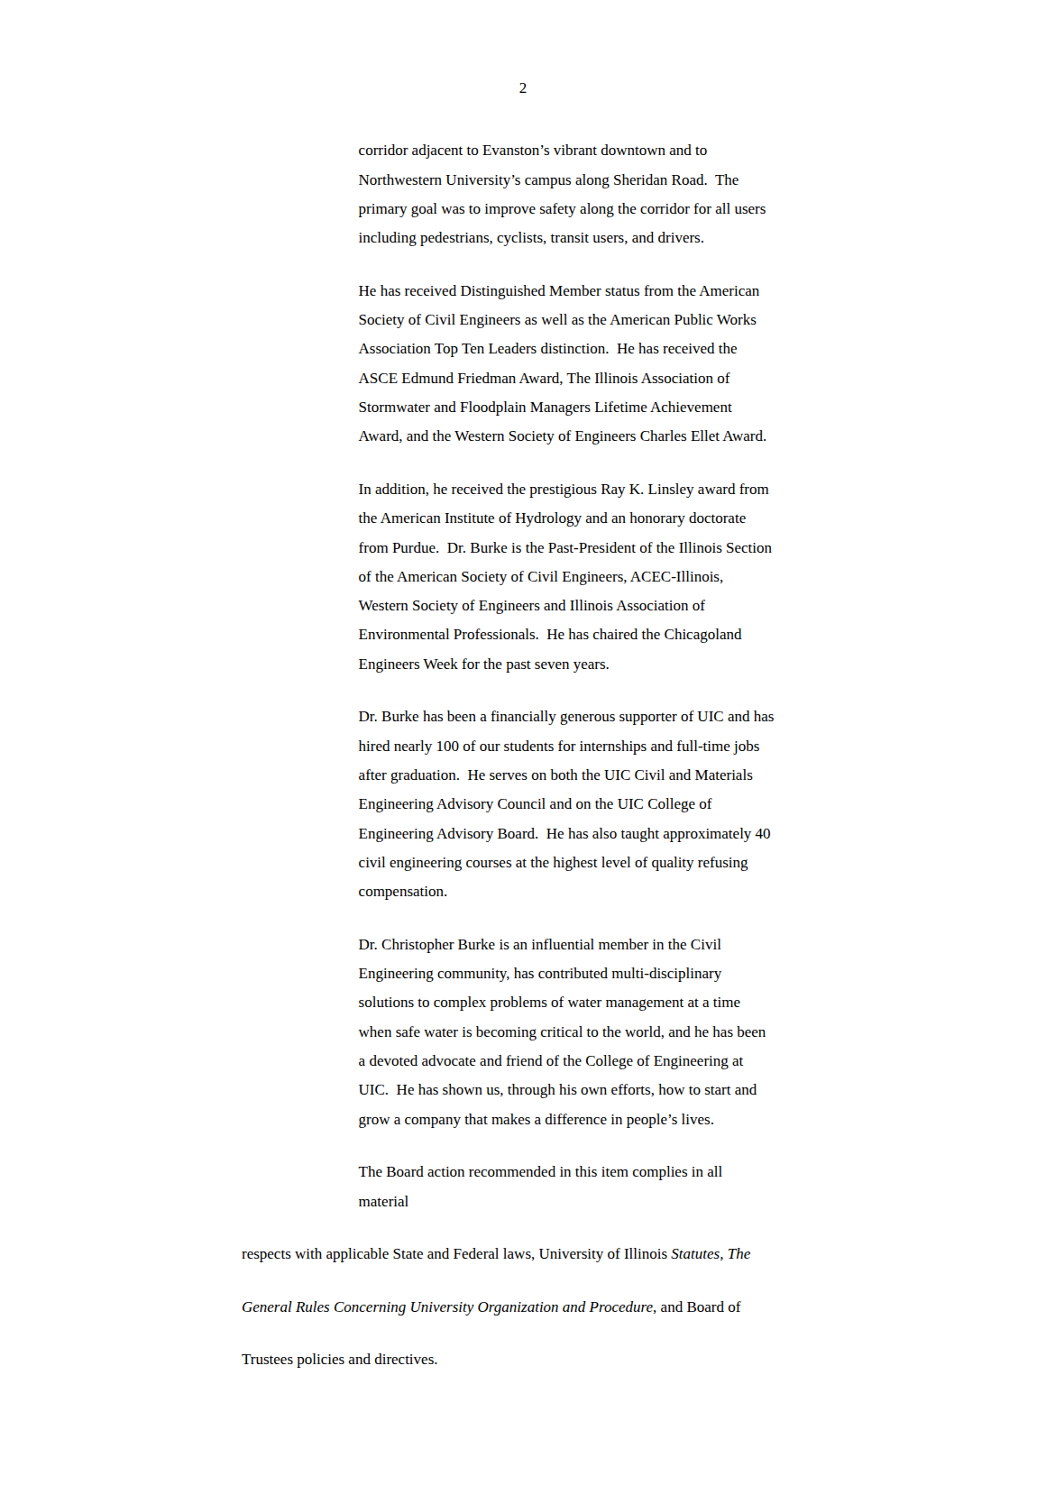2
corridor adjacent to Evanston’s vibrant downtown and to Northwestern University’s campus along Sheridan Road. The primary goal was to improve safety along the corridor for all users including pedestrians, cyclists, transit users, and drivers.
He has received Distinguished Member status from the American Society of Civil Engineers as well as the American Public Works Association Top Ten Leaders distinction. He has received the ASCE Edmund Friedman Award, The Illinois Association of Stormwater and Floodplain Managers Lifetime Achievement Award, and the Western Society of Engineers Charles Ellet Award.
In addition, he received the prestigious Ray K. Linsley award from the American Institute of Hydrology and an honorary doctorate from Purdue. Dr. Burke is the Past-President of the Illinois Section of the American Society of Civil Engineers, ACEC-Illinois, Western Society of Engineers and Illinois Association of Environmental Professionals. He has chaired the Chicagoland Engineers Week for the past seven years.
Dr. Burke has been a financially generous supporter of UIC and has hired nearly 100 of our students for internships and full-time jobs after graduation. He serves on both the UIC Civil and Materials Engineering Advisory Council and on the UIC College of Engineering Advisory Board. He has also taught approximately 40 civil engineering courses at the highest level of quality refusing compensation.
Dr. Christopher Burke is an influential member in the Civil Engineering community, has contributed multi-disciplinary solutions to complex problems of water management at a time when safe water is becoming critical to the world, and he has been a devoted advocate and friend of the College of Engineering at UIC. He has shown us, through his own efforts, how to start and grow a company that makes a difference in people’s lives.
The Board action recommended in this item complies in all material
respects with applicable State and Federal laws, University of Illinois Statutes, The
General Rules Concerning University Organization and Procedure, and Board of
Trustees policies and directives.